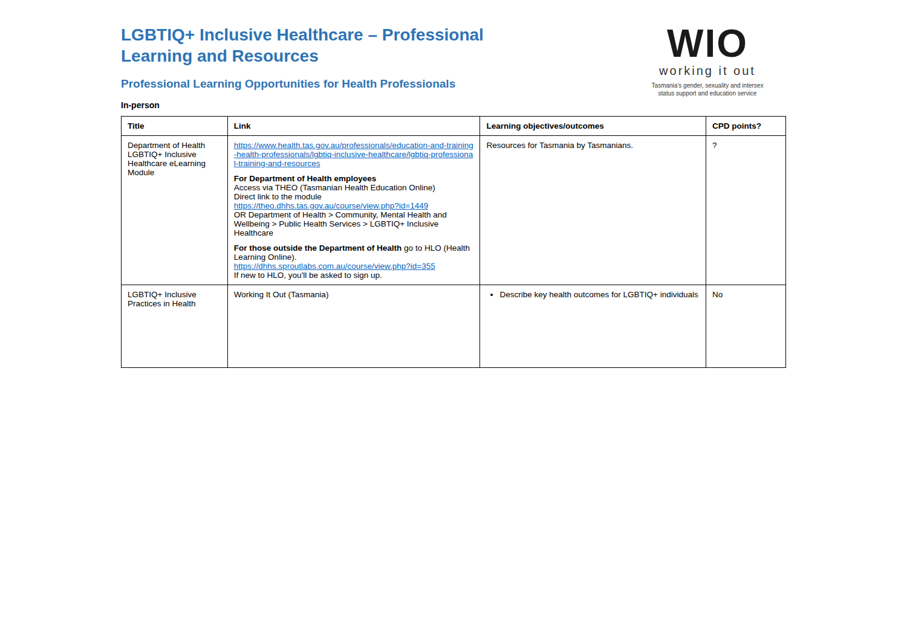WIO
working it out
Tasmania's gender, sexuality and intersex
status support and education service
LGBTIQ+ Inclusive Healthcare – Professional Learning and Resources
Professional Learning Opportunities for Health Professionals
In-person
| Title | Link | Learning objectives/outcomes | CPD points? |
| --- | --- | --- | --- |
| Department of Health LGBTIQ+ Inclusive Healthcare eLearning Module | https://www.health.tas.gov.au/professionals/education-and-training-health-professionals/lgbtiq-inclusive-healthcare/lgbtiq-professional-training-and-resources For Department of Health employees Access via THEO (Tasmanian Health Education Online) Direct link to the module https://theo.dhhs.tas.gov.au/course/view.php?id=1449 OR Department of Health > Community, Mental Health and Wellbeing > Public Health Services > LGBTIQ+ Inclusive Healthcare For those outside the Department of Health go to HLO (Health Learning Online). https://dhhs.sproutlabs.com.au/course/view.php?id=355 If new to HLO, you'll be asked to sign up. | Resources for Tasmania by Tasmanians. | ? |
| LGBTIQ+ Inclusive Practices in Health | Working It Out (Tasmania) | Describe key health outcomes for LGBTIQ+ individuals | No |